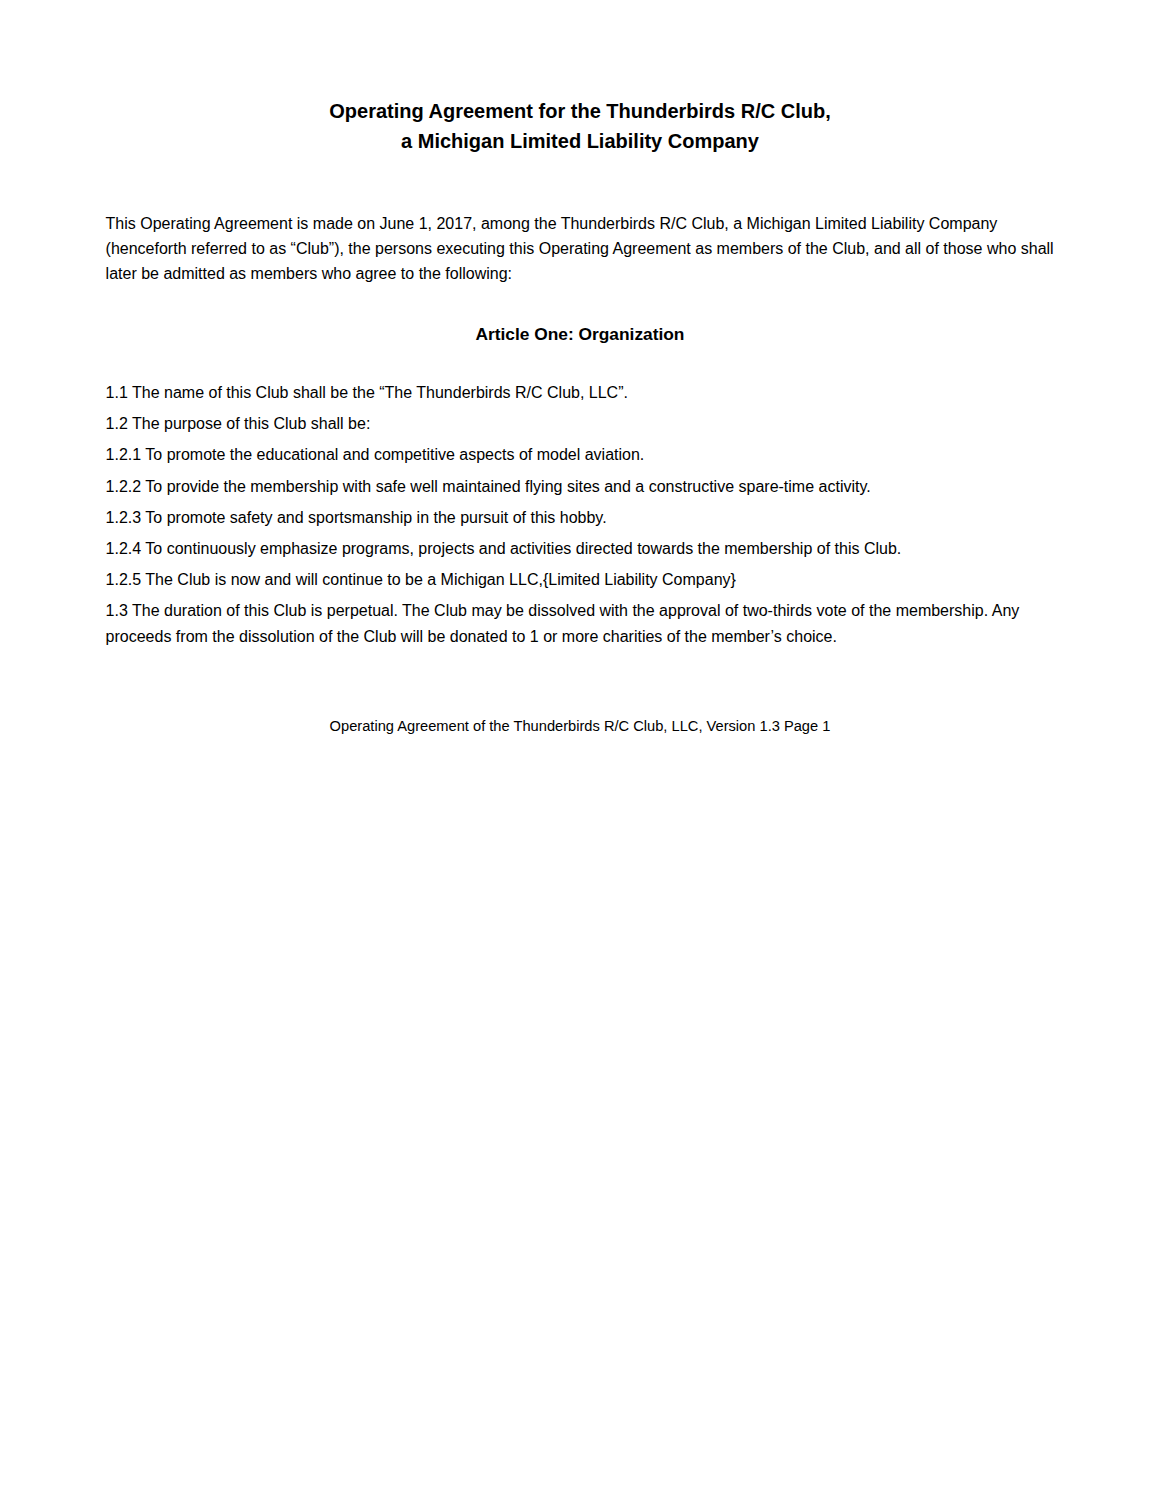Operating Agreement for the Thunderbirds R/C Club,
a Michigan Limited Liability Company
This Operating Agreement is made on June 1, 2017, among the Thunderbirds R/C Club, a Michigan Limited Liability Company (henceforth referred to as “Club”), the persons executing this Operating Agreement as members of the Club, and all of those who shall later be admitted as members who agree to the following:
Article One: Organization
1.1 The name of this Club shall be the “The Thunderbirds R/C Club, LLC”.
1.2 The purpose of this Club shall be:
1.2.1 To promote the educational and competitive aspects of model aviation.
1.2.2 To provide the membership with safe well maintained flying sites and a constructive spare-time activity.
1.2.3 To promote safety and sportsmanship in the pursuit of this hobby.
1.2.4 To continuously emphasize programs, projects and activities directed towards the membership of this Club.
1.2.5 The Club is now and will continue to be a Michigan LLC,{Limited Liability Company}
1.3 The duration of this Club is perpetual. The Club may be dissolved with the approval of two-thirds vote of the membership. Any proceeds from the dissolution of the Club will be donated to 1 or more charities of the member’s choice.
Operating Agreement of the Thunderbirds R/C Club, LLC, Version 1.3 Page 1